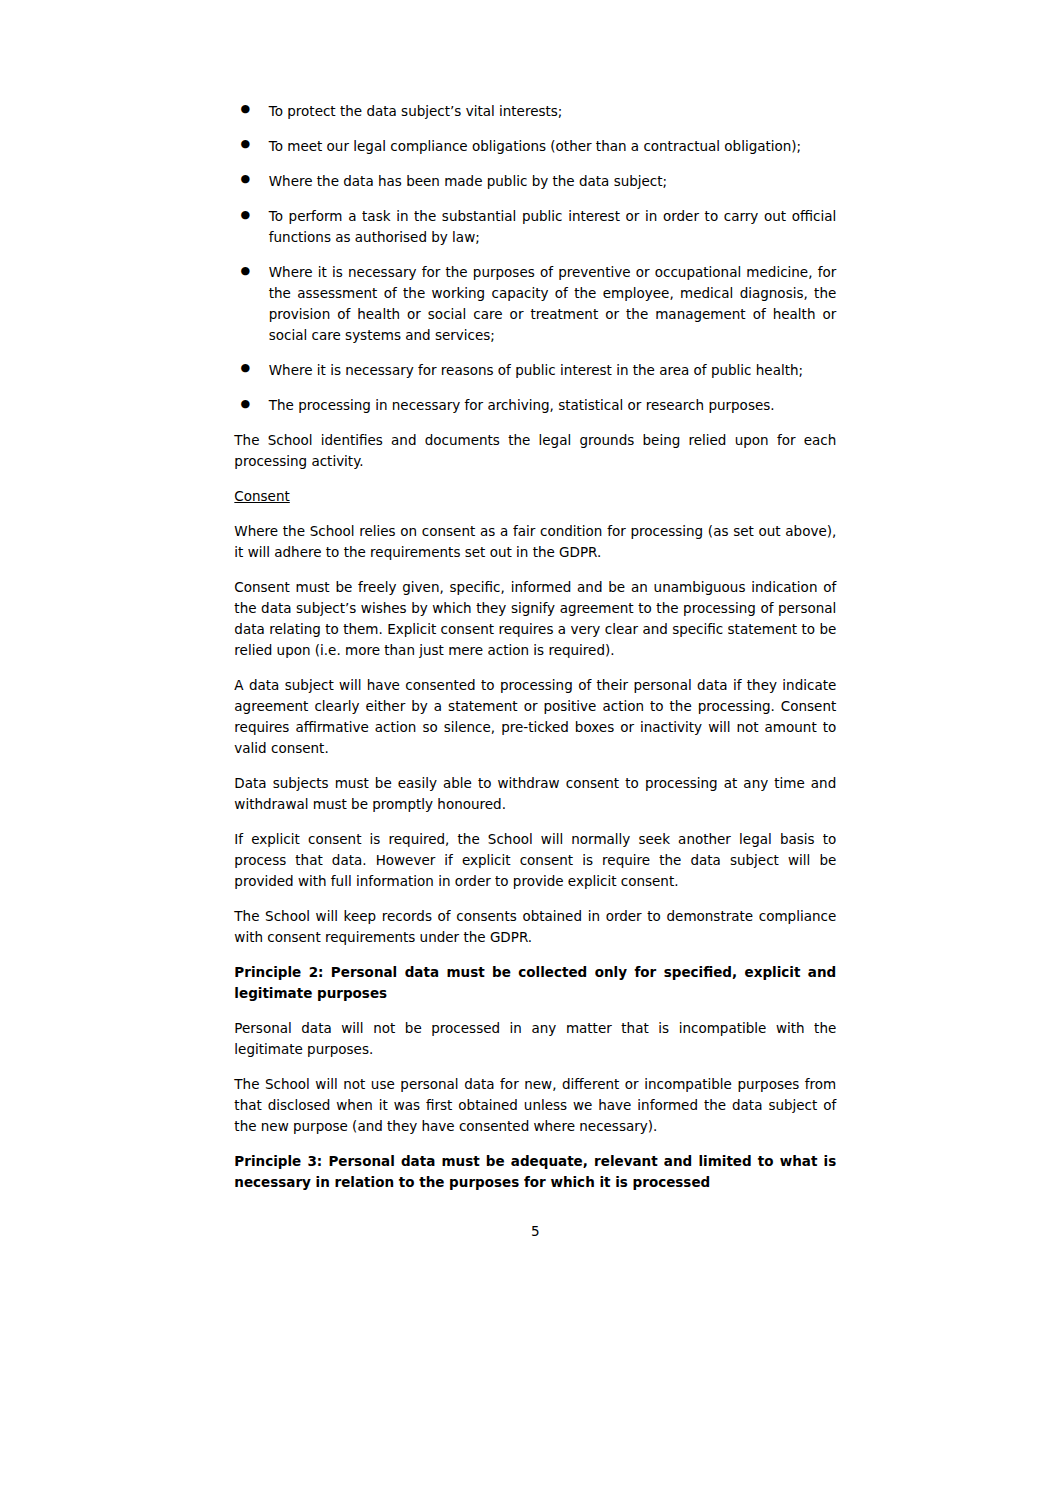To protect the data subject’s vital interests;
To meet our legal compliance obligations (other than a contractual obligation);
Where the data has been made public by the data subject;
To perform a task in the substantial public interest or in order to carry out official functions as authorised by law;
Where it is necessary for the purposes of preventive or occupational medicine, for the assessment of the working capacity of the employee, medical diagnosis, the provision of health or social care or treatment or the management of health or social care systems and services;
Where it is necessary for reasons of public interest in the area of public health;
The processing in necessary for archiving, statistical or research purposes.
The School identifies and documents the legal grounds being relied upon for each processing activity.
Consent
Where the School relies on consent as a fair condition for processing (as set out above), it will adhere to the requirements set out in the GDPR.
Consent must be freely given, specific, informed and be an unambiguous indication of the data subject’s wishes by which they signify agreement to the processing of personal data relating to them. Explicit consent requires a very clear and specific statement to be relied upon (i.e. more than just mere action is required).
A data subject will have consented to processing of their personal data if they indicate agreement clearly either by a statement or positive action to the processing. Consent requires affirmative action so silence, pre-ticked boxes or inactivity will not amount to valid consent.
Data subjects must be easily able to withdraw consent to processing at any time and withdrawal must be promptly honoured.
If explicit consent is required, the School will normally seek another legal basis to process that data. However if explicit consent is require the data subject will be provided with full information in order to provide explicit consent.
The School will keep records of consents obtained in order to demonstrate compliance with consent requirements under the GDPR.
Principle 2: Personal data must be collected only for specified, explicit and legitimate purposes
Personal data will not be processed in any matter that is incompatible with the legitimate purposes.
The School will not use personal data for new, different or incompatible purposes from that disclosed when it was first obtained unless we have informed the data subject of the new purpose (and they have consented where necessary).
Principle 3: Personal data must be adequate, relevant and limited to what is necessary in relation to the purposes for which it is processed
5